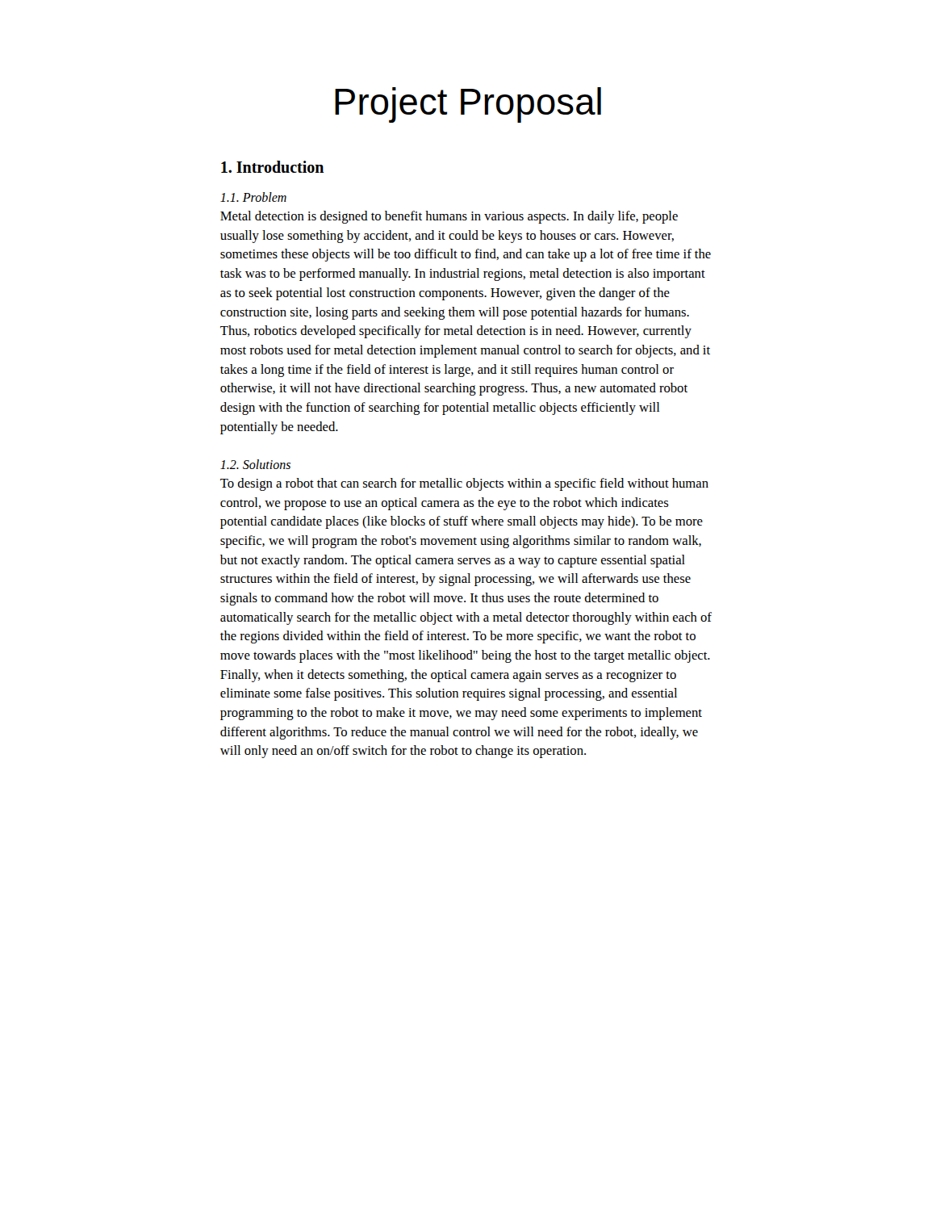Project Proposal
1. Introduction
1.1. Problem
Metal detection is designed to benefit humans in various aspects. In daily life, people usually lose something by accident, and it could be keys to houses or cars. However, sometimes these objects will be too difficult to find, and can take up a lot of free time if the task was to be performed manually. In industrial regions, metal detection is also important as to seek potential lost construction components. However, given the danger of the construction site, losing parts and seeking them will pose potential hazards for humans. Thus, robotics developed specifically for metal detection is in need. However, currently most robots used for metal detection implement manual control to search for objects, and it takes a long time if the field of interest is large, and it still requires human control or otherwise, it will not have directional searching progress. Thus, a new automated robot design with the function of searching for potential metallic objects efficiently will potentially be needed.
1.2. Solutions
To design a robot that can search for metallic objects within a specific field without human control, we propose to use an optical camera as the eye to the robot which indicates potential candidate places (like blocks of stuff where small objects may hide). To be more specific, we will program the robot's movement using algorithms similar to random walk, but not exactly random. The optical camera serves as a way to capture essential spatial structures within the field of interest, by signal processing, we will afterwards use these signals to command how the robot will move. It thus uses the route determined to automatically search for the metallic object with a metal detector thoroughly within each of the regions divided within the field of interest. To be more specific, we want the robot to move towards places with the "most likelihood" being the host to the target metallic object. Finally, when it detects something, the optical camera again serves as a recognizer to eliminate some false positives. This solution requires signal processing, and essential programming to the robot to make it move, we may need some experiments to implement different algorithms. To reduce the manual control we will need for the robot, ideally, we will only need an on/off switch for the robot to change its operation.